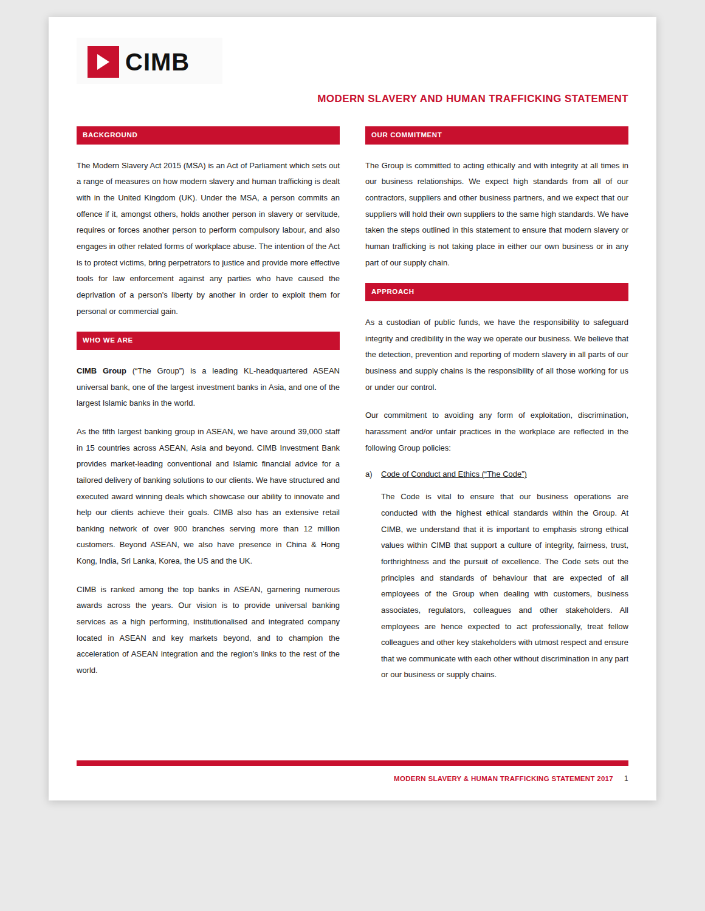CIMB
MODERN SLAVERY AND HUMAN TRAFFICKING STATEMENT
Background
The Modern Slavery Act 2015 (MSA) is an Act of Parliament which sets out a range of measures on how modern slavery and human trafficking is dealt with in the United Kingdom (UK). Under the MSA, a person commits an offence if it, amongst others, holds another person in slavery or servitude, requires or forces another person to perform compulsory labour, and also engages in other related forms of workplace abuse. The intention of the Act is to protect victims, bring perpetrators to justice and provide more effective tools for law enforcement against any parties who have caused the deprivation of a person's liberty by another in order to exploit them for personal or commercial gain.
Who we are
CIMB Group (“The Group”) is a leading KL-headquartered ASEAN universal bank, one of the largest investment banks in Asia, and one of the largest Islamic banks in the world.
As the fifth largest banking group in ASEAN, we have around 39,000 staff in 15 countries across ASEAN, Asia and beyond. CIMB Investment Bank provides market-leading conventional and Islamic financial advice for a tailored delivery of banking solutions to our clients. We have structured and executed award winning deals which showcase our ability to innovate and help our clients achieve their goals. CIMB also has an extensive retail banking network of over 900 branches serving more than 12 million customers. Beyond ASEAN, we also have presence in China & Hong Kong, India, Sri Lanka, Korea, the US and the UK.
CIMB is ranked among the top banks in ASEAN, garnering numerous awards across the years. Our vision is to provide universal banking services as a high performing, institutionalised and integrated company located in ASEAN and key markets beyond, and to champion the acceleration of ASEAN integration and the region’s links to the rest of the world.
Our commitment
The Group is committed to acting ethically and with integrity at all times in our business relationships. We expect high standards from all of our contractors, suppliers and other business partners, and we expect that our suppliers will hold their own suppliers to the same high standards. We have taken the steps outlined in this statement to ensure that modern slavery or human trafficking is not taking place in either our own business or in any part of our supply chain.
Approach
As a custodian of public funds, we have the responsibility to safeguard integrity and credibility in the way we operate our business. We believe that the detection, prevention and reporting of modern slavery in all parts of our business and supply chains is the responsibility of all those working for us or under our control.
Our commitment to avoiding any form of exploitation, discrimination, harassment and/or unfair practices in the workplace are reflected in the following Group policies:
Code of Conduct and Ethics (“The Code”)
The Code is vital to ensure that our business operations are conducted with the highest ethical standards within the Group. At CIMB, we understand that it is important to emphasis strong ethical values within CIMB that support a culture of integrity, fairness, trust, forthrightness and the pursuit of excellence. The Code sets out the principles and standards of behaviour that are expected of all employees of the Group when dealing with customers, business associates, regulators, colleagues and other stakeholders. All employees are hence expected to act professionally, treat fellow colleagues and other key stakeholders with utmost respect and ensure that we communicate with each other without discrimination in any part or our business or supply chains.
MODERN SLAVERY & HUMAN TRAFFICKING STATEMENT 2017 1